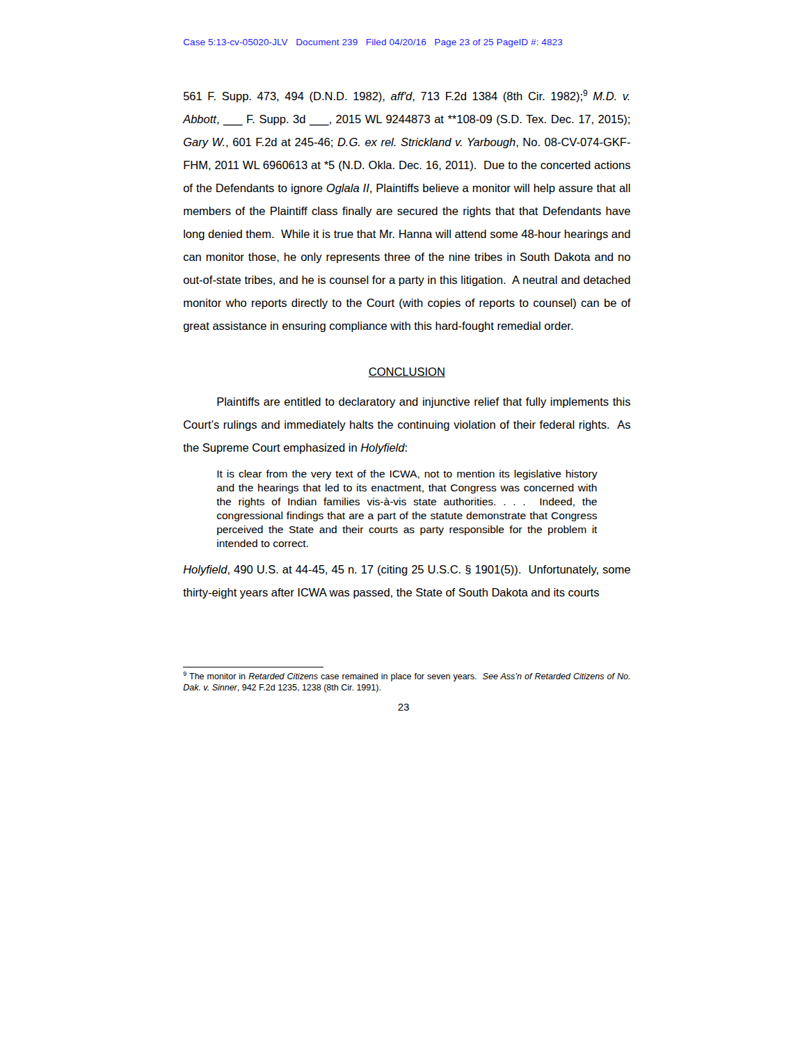Case 5:13-cv-05020-JLV Document 239 Filed 04/20/16 Page 23 of 25 PageID #: 4823
561 F. Supp. 473, 494 (D.N.D. 1982), aff'd, 713 F.2d 1384 (8th Cir. 1982);9 M.D. v. Abbott, ___ F. Supp. 3d ___, 2015 WL 9244873 at **108-09 (S.D. Tex. Dec. 17, 2015); Gary W., 601 F.2d at 245-46; D.G. ex rel. Strickland v. Yarbough, No. 08-CV-074-GKF-FHM, 2011 WL 6960613 at *5 (N.D. Okla. Dec. 16, 2011). Due to the concerted actions of the Defendants to ignore Oglala II, Plaintiffs believe a monitor will help assure that all members of the Plaintiff class finally are secured the rights that that Defendants have long denied them. While it is true that Mr. Hanna will attend some 48-hour hearings and can monitor those, he only represents three of the nine tribes in South Dakota and no out-of-state tribes, and he is counsel for a party in this litigation. A neutral and detached monitor who reports directly to the Court (with copies of reports to counsel) can be of great assistance in ensuring compliance with this hard-fought remedial order.
CONCLUSION
Plaintiffs are entitled to declaratory and injunctive relief that fully implements this Court’s rulings and immediately halts the continuing violation of their federal rights. As the Supreme Court emphasized in Holyfield:
It is clear from the very text of the ICWA, not to mention its legislative history and the hearings that led to its enactment, that Congress was concerned with the rights of Indian families vis-à-vis state authorities. . . . Indeed, the congressional findings that are a part of the statute demonstrate that Congress perceived the State and their courts as party responsible for the problem it intended to correct.
Holyfield, 490 U.S. at 44-45, 45 n. 17 (citing 25 U.S.C. § 1901(5)). Unfortunately, some thirty-eight years after ICWA was passed, the State of South Dakota and its courts
9 The monitor in Retarded Citizens case remained in place for seven years. See Ass’n of Retarded Citizens of No. Dak. v. Sinner, 942 F.2d 1235, 1238 (8th Cir. 1991).
23